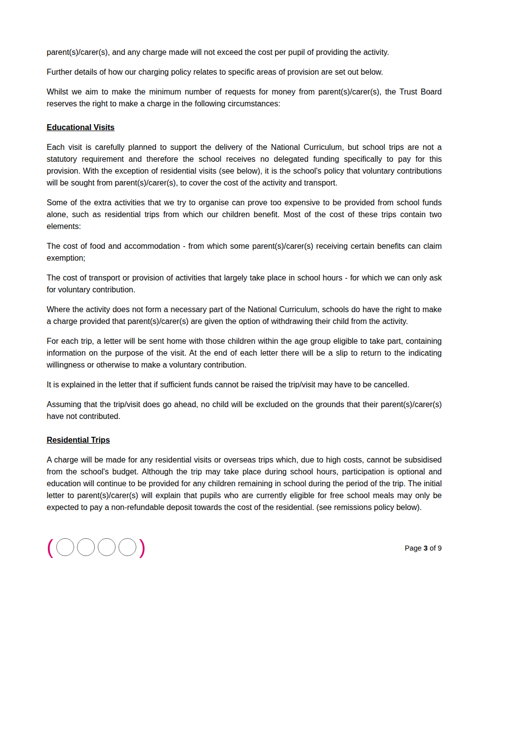parent(s)/carer(s), and any charge made will not exceed the cost per pupil of providing the activity.
Further details of how our charging policy relates to specific areas of provision are set out below.
Whilst we aim to make the minimum number of requests for money from parent(s)/carer(s), the Trust Board reserves the right to make a charge in the following circumstances:
Educational Visits
Each visit is carefully planned to support the delivery of the National Curriculum, but school trips are not a statutory requirement and therefore the school receives no delegated funding specifically to pay for this provision. With the exception of residential visits (see below), it is the school's policy that voluntary contributions will be sought from parent(s)/carer(s), to cover the cost of the activity and transport.
Some of the extra activities that we try to organise can prove too expensive to be provided from school funds alone, such as residential trips from which our children benefit. Most of the cost of these trips contain two elements:
The cost of food and accommodation - from which some parent(s)/carer(s) receiving certain benefits can claim exemption;
The cost of transport or provision of activities that largely take place in school hours - for which we can only ask for voluntary contribution.
Where the activity does not form a necessary part of the National Curriculum, schools do have the right to make a charge provided that parent(s)/carer(s) are given the option of withdrawing their child from the activity.
For each trip, a letter will be sent home with those children within the age group eligible to take part, containing information on the purpose of the visit. At the end of each letter there will be a slip to return to the indicating willingness or otherwise to make a voluntary contribution.
It is explained in the letter that if sufficient funds cannot be raised the trip/visit may have to be cancelled.
Assuming that the trip/visit does go ahead, no child will be excluded on the grounds that their parent(s)/carer(s) have not contributed.
Residential Trips
A charge will be made for any residential visits or overseas trips which, due to high costs, cannot be subsidised from the school's budget. Although the trip may take place during school hours, participation is optional and education will continue to be provided for any children remaining in school during the period of the trip. The initial letter to parent(s)/carer(s) will explain that pupils who are currently eligible for free school meals may only be expected to pay a non-refundable deposit towards the cost of the residential. (see remissions policy below).
( )
Page 3 of 9